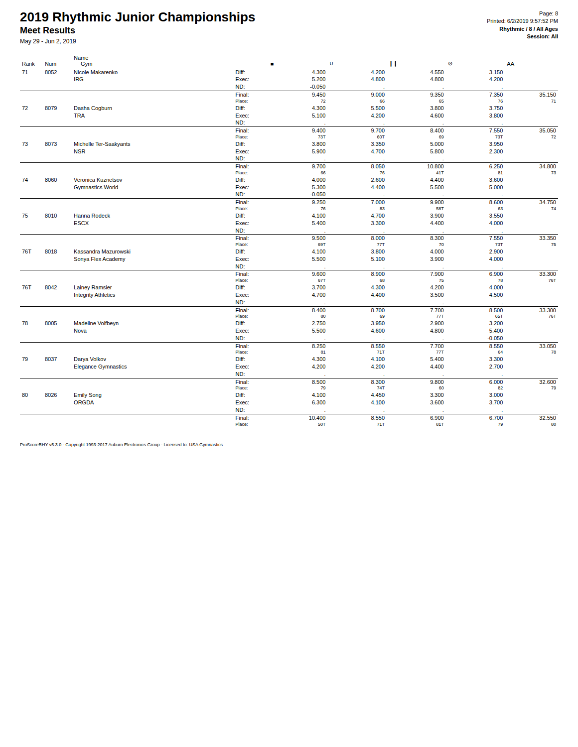2019 Rhythmic Junior Championships
Meet Results
May 29 - Jun 2, 2019
Page: 8
Printed: 6/2/2019 9:57:52 PM
Rhythmic / 8 / All Ages
Session: All
| Rank | Num | Name Gym | | | | | | AA |
| --- | --- | --- | --- | --- | --- | --- | --- | --- |
| 71 | 8052 | Nicole Makarenko | Diff: | 4.300 | 4.200 | 4.550 | 3.150 | |
| | | IRG | Exec: | 5.200 | 4.800 | 4.800 | 4.200 | |
| | | | ND: | -0.050 | . | . | . | |
| | | | Final: | 9.450 | 9.000 | 9.350 | 7.350 | 35.150 |
| | | | Place: | 72 | 66 | 65 | 76 | 71 |
| 72 | 8079 | Dasha Cogburn | Diff: | 4.300 | 5.500 | 3.800 | 3.750 | |
| | | TRA | Exec: | 5.100 | 4.200 | 4.600 | 3.800 | |
| | | | ND: | . | . | . | . | |
| | | | Final: | 9.400 | 9.700 | 8.400 | 7.550 | 35.050 |
| | | | Place: | 73T | 60T | 69 | 73T | 72 |
| 73 | 8073 | Michelle Ter-Saakyants | Diff: | 3.800 | 3.350 | 5.000 | 3.950 | |
| | | NSR | Exec: | 5.900 | 4.700 | 5.800 | 2.300 | |
| | | | ND: | . | . | . | . | |
| | | | Final: | 9.700 | 8.050 | 10.800 | 6.250 | 34.800 |
| | | | Place: | 66 | 76 | 41T | 81 | 73 |
| 74 | 8060 | Veronica Kuznetsov | Diff: | 4.000 | 2.600 | 4.400 | 3.600 | |
| | | Gymnastics World | Exec: | 5.300 | 4.400 | 5.500 | 5.000 | |
| | | | ND: | -0.050 | . | . | . | |
| | | | Final: | 9.250 | 7.000 | 9.900 | 8.600 | 34.750 |
| | | | Place: | 76 | 83 | 58T | 63 | 74 |
| 75 | 8010 | Hanna Rodeck | Diff: | 4.100 | 4.700 | 3.900 | 3.550 | |
| | | ESCX | Exec: | 5.400 | 3.300 | 4.400 | 4.000 | |
| | | | ND: | . | . | . | . | |
| | | | Final: | 9.500 | 8.000 | 8.300 | 7.550 | 33.350 |
| | | | Place: | 69T | 77T | 70 | 73T | 75 |
| 76T | 8018 | Kassandra Mazurowski | Diff: | 4.100 | 3.800 | 4.000 | 2.900 | |
| | | Sonya Flex Academy | Exec: | 5.500 | 5.100 | 3.900 | 4.000 | |
| | | | ND: | . | . | . | . | |
| | | | Final: | 9.600 | 8.900 | 7.900 | 6.900 | 33.300 |
| | | | Place: | 67T | 68 | 75 | 78 | 76T |
| 76T | 8042 | Lainey Ramsier | Diff: | 3.700 | 4.300 | 4.200 | 4.000 | |
| | | Integrity Athletics | Exec: | 4.700 | 4.400 | 3.500 | 4.500 | |
| | | | ND: | . | . | . | . | |
| | | | Final: | 8.400 | 8.700 | 7.700 | 8.500 | 33.300 |
| | | | Place: | 80 | 69 | 77T | 65T | 76T |
| 78 | 8005 | Madeline Volfbeyn | Diff: | 2.750 | 3.950 | 2.900 | 3.200 | |
| | | Nova | Exec: | 5.500 | 4.600 | 4.800 | 5.400 | |
| | | | ND: | . | . | . | -0.050 | |
| | | | Final: | 8.250 | 8.550 | 7.700 | 8.550 | 33.050 |
| | | | Place: | 81 | 71T | 77T | 64 | 78 |
| 79 | 8037 | Darya Volkov | Diff: | 4.300 | 4.100 | 5.400 | 3.300 | |
| | | Elegance Gymnastics | Exec: | 4.200 | 4.200 | 4.400 | 2.700 | |
| | | | ND: | . | . | . | . | |
| | | | Final: | 8.500 | 8.300 | 9.800 | 6.000 | 32.600 |
| | | | Place: | 79 | 74T | 60 | 82 | 79 |
| 80 | 8026 | Emily Song | Diff: | 4.100 | 4.450 | 3.300 | 3.000 | |
| | | ORGDA | Exec: | 6.300 | 4.100 | 3.600 | 3.700 | |
| | | | ND: | . | . | . | . | |
| | | | Final: | 10.400 | 8.550 | 6.900 | 6.700 | 32.550 |
| | | | Place: | 50T | 71T | 81T | 79 | 80 |
ProScoreRHY v5.3.0 - Copyright 1993-2017 Auburn Electronics Group - Licensed to: USA Gymnastics